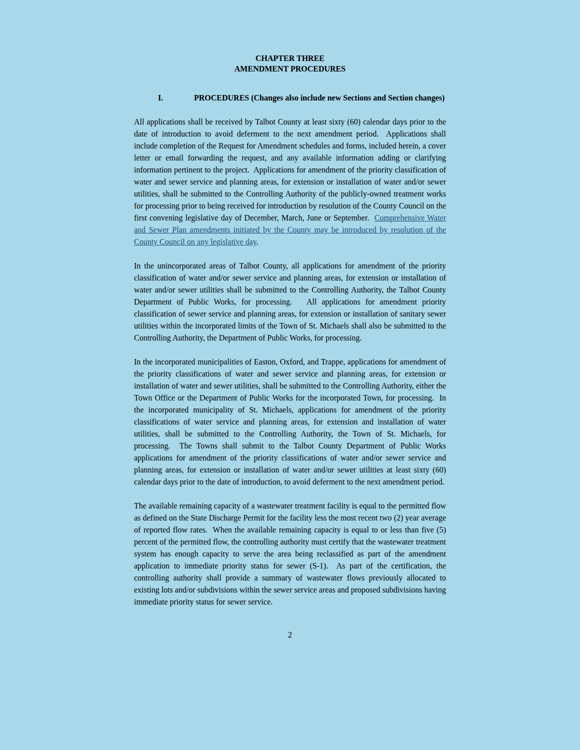CHAPTER THREE
AMENDMENT PROCEDURES
I. PROCEDURES (Changes also include new Sections and Section changes)
All applications shall be received by Talbot County at least sixty (60) calendar days prior to the date of introduction to avoid deferment to the next amendment period. Applications shall include completion of the Request for Amendment schedules and forms, included herein, a cover letter or email forwarding the request, and any available information adding or clarifying information pertinent to the project. Applications for amendment of the priority classification of water and sewer service and planning areas, for extension or installation of water and/or sewer utilities, shall be submitted to the Controlling Authority of the publicly-owned treatment works for processing prior to being received for introduction by resolution of the County Council on the first convening legislative day of December, March, June or September. Comprehensive Water and Sewer Plan amendments initiated by the County may be introduced by resolution of the County Council on any legislative day.
In the unincorporated areas of Talbot County, all applications for amendment of the priority classification of water and/or sewer service and planning areas, for extension or installation of water and/or sewer utilities shall be submitted to the Controlling Authority, the Talbot County Department of Public Works, for processing. All applications for amendment priority classification of sewer service and planning areas, for extension or installation of sanitary sewer utilities within the incorporated limits of the Town of St. Michaels shall also be submitted to the Controlling Authority, the Department of Public Works, for processing.
In the incorporated municipalities of Easton, Oxford, and Trappe, applications for amendment of the priority classifications of water and sewer service and planning areas, for extension or installation of water and sewer utilities, shall be submitted to the Controlling Authority, either the Town Office or the Department of Public Works for the incorporated Town, for processing. In the incorporated municipality of St. Michaels, applications for amendment of the priority classifications of water service and planning areas, for extension and installation of water utilities, shall be submitted to the Controlling Authority, the Town of St. Michaels, for processing. The Towns shall submit to the Talbot County Department of Public Works applications for amendment of the priority classifications of water and/or sewer service and planning areas, for extension or installation of water and/or sewer utilities at least sixty (60) calendar days prior to the date of introduction, to avoid deferment to the next amendment period.
The available remaining capacity of a wastewater treatment facility is equal to the permitted flow as defined on the State Discharge Permit for the facility less the most recent two (2) year average of reported flow rates. When the available remaining capacity is equal to or less than five (5) percent of the permitted flow, the controlling authority must certify that the wastewater treatment system has enough capacity to serve the area being reclassified as part of the amendment application to immediate priority status for sewer (S-1). As part of the certification, the controlling authority shall provide a summary of wastewater flows previously allocated to existing lots and/or subdivisions within the sewer service areas and proposed subdivisions having immediate priority status for sewer service.
2